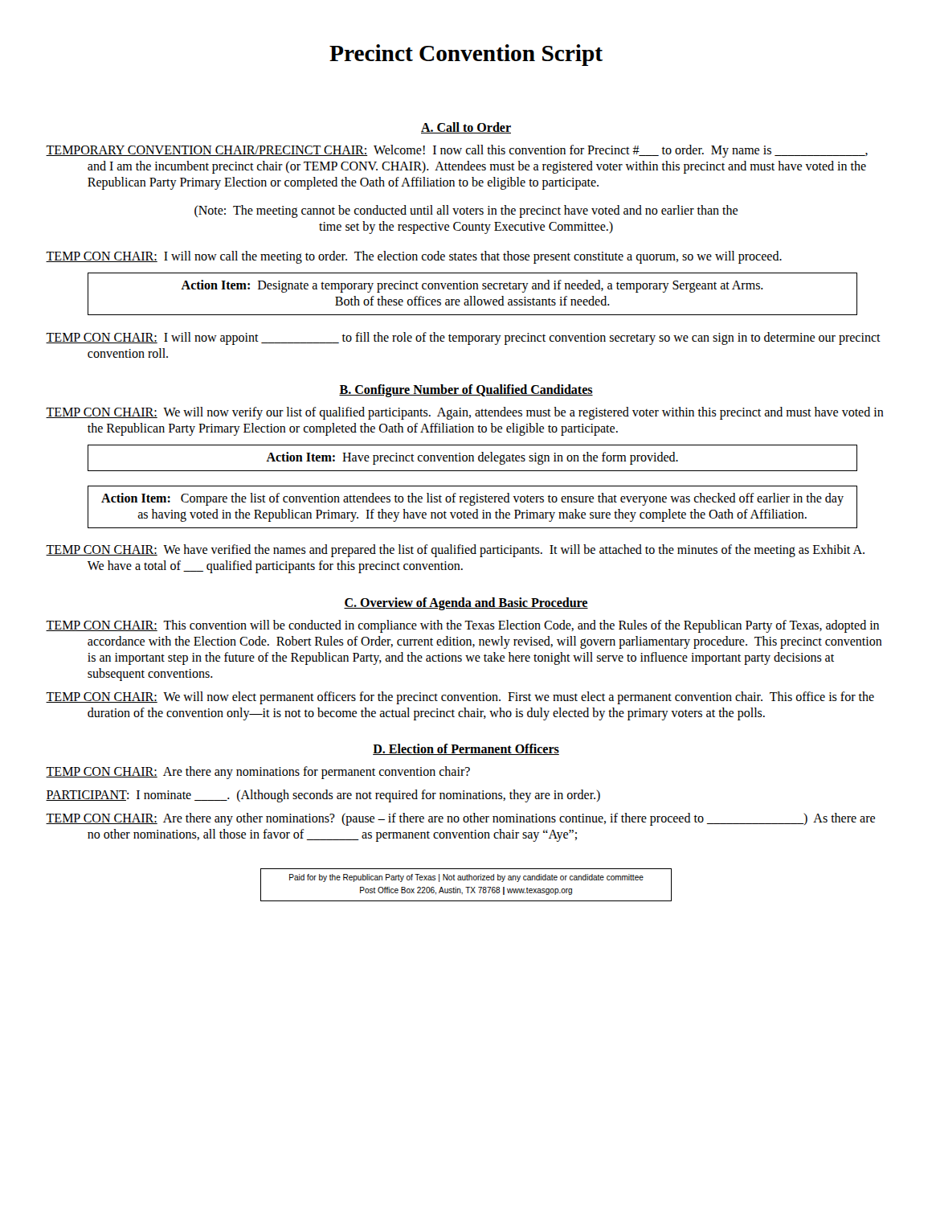Precinct Convention Script
A. Call to Order
TEMPORARY CONVENTION CHAIR/PRECINCT CHAIR: Welcome! I now call this convention for Precinct #___ to order. My name is ______________, and I am the incumbent precinct chair (or TEMP CONV. CHAIR). Attendees must be a registered voter within this precinct and must have voted in the Republican Party Primary Election or completed the Oath of Affiliation to be eligible to participate.
(Note: The meeting cannot be conducted until all voters in the precinct have voted and no earlier than the
time set by the respective County Executive Committee.)
TEMP CON CHAIR: I will now call the meeting to order. The election code states that those present constitute a quorum, so we will proceed.
Action Item: Designate a temporary precinct convention secretary and if needed, a temporary Sergeant at Arms.
Both of these offices are allowed assistants if needed.
TEMP CON CHAIR: I will now appoint ____________ to fill the role of the temporary precinct convention secretary so we can sign in to determine our precinct convention roll.
B. Configure Number of Qualified Candidates
TEMP CON CHAIR: We will now verify our list of qualified participants. Again, attendees must be a registered voter within this precinct and must have voted in the Republican Party Primary Election or completed the Oath of Affiliation to be eligible to participate.
Action Item: Have precinct convention delegates sign in on the form provided.
Action Item: Compare the list of convention attendees to the list of registered voters to ensure that everyone was checked off earlier in the day as having voted in the Republican Primary. If they have not voted in the Primary make sure they complete the Oath of Affiliation.
TEMP CON CHAIR: We have verified the names and prepared the list of qualified participants. It will be attached to the minutes of the meeting as Exhibit A. We have a total of ___ qualified participants for this precinct convention.
C. Overview of Agenda and Basic Procedure
TEMP CON CHAIR: This convention will be conducted in compliance with the Texas Election Code, and the Rules of the Republican Party of Texas, adopted in accordance with the Election Code. Robert Rules of Order, current edition, newly revised, will govern parliamentary procedure. This precinct convention is an important step in the future of the Republican Party, and the actions we take here tonight will serve to influence important party decisions at subsequent conventions.
TEMP CON CHAIR: We will now elect permanent officers for the precinct convention. First we must elect a permanent convention chair. This office is for the duration of the convention only—it is not to become the actual precinct chair, who is duly elected by the primary voters at the polls.
D. Election of Permanent Officers
TEMP CON CHAIR: Are there any nominations for permanent convention chair?
PARTICIPANT: I nominate _____. (Although seconds are not required for nominations, they are in order.)
TEMP CON CHAIR: Are there any other nominations? (pause – if there are no other nominations continue, if there proceed to _______________) As there are no other nominations, all those in favor of ________ as permanent convention chair say “Aye”;
Paid for by the Republican Party of Texas | Not authorized by any candidate or candidate committee Post Office Box 2206, Austin, TX 78768 | www.texasgop.org